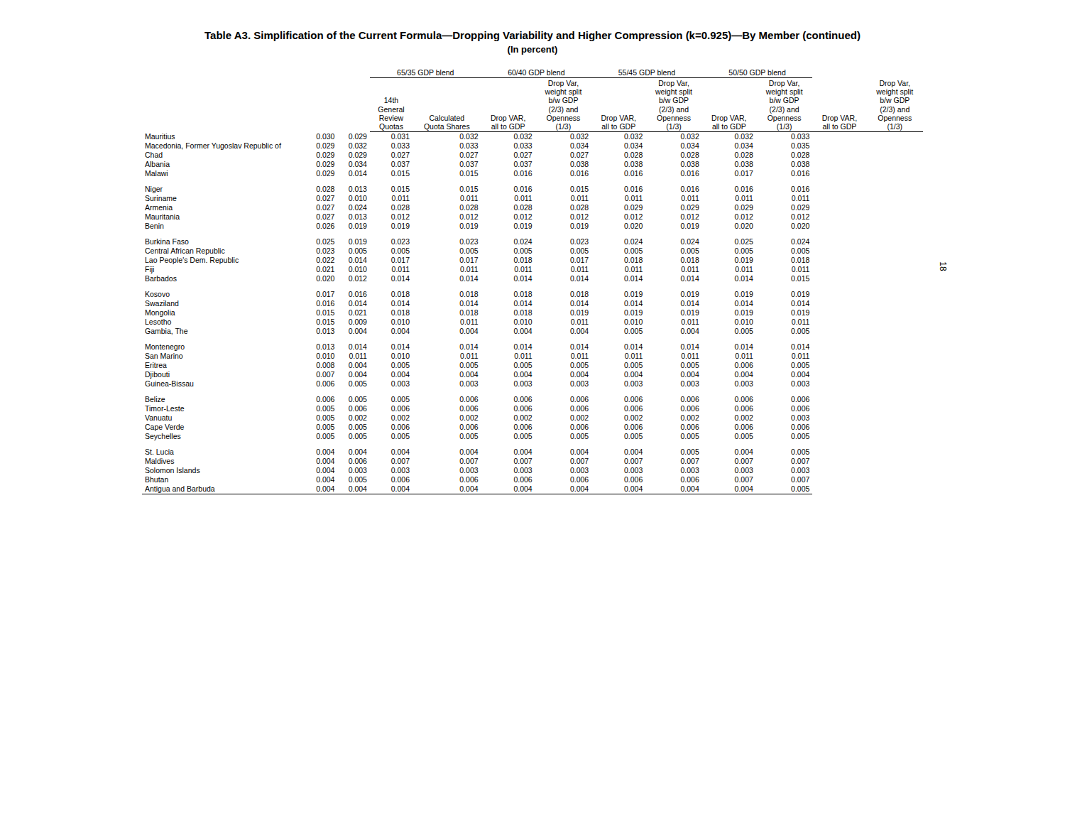Table A3. Simplification of the Current Formula—Dropping Variability and Higher Compression (k=0.925)—By Member (continued)
(In percent)
| | | | 65/35 GDP blend | 60/40 GDP blend | 55/45 GDP blend | 50/50 GDP blend |
| --- | --- | --- | --- | --- | --- | --- |
| 14th General Review Quotas | Calculated Quota Shares | Drop VAR, all to GDP | Drop Var, weight split b/w GDP (2/3) and Openness (1/3) | Drop VAR, all to GDP | Drop Var, weight split b/w GDP (2/3) and Openness (1/3) | Drop VAR, all to GDP | Drop Var, weight split b/w GDP (2/3) and Openness (1/3) | Drop VAR, all to GDP | Drop Var, weight split b/w GDP (2/3) and Openness (1/3) |
| Mauritius | 0.030 | 0.029 | 0.031 | 0.032 | 0.032 | 0.032 | 0.032 | 0.032 | 0.032 | 0.033 |
| Macedonia, Former Yugoslav Republic of | 0.029 | 0.032 | 0.033 | 0.033 | 0.033 | 0.034 | 0.034 | 0.034 | 0.034 | 0.035 |
| Chad | 0.029 | 0.029 | 0.027 | 0.027 | 0.027 | 0.027 | 0.028 | 0.028 | 0.028 | 0.028 |
| Albania | 0.029 | 0.034 | 0.037 | 0.037 | 0.037 | 0.038 | 0.038 | 0.038 | 0.038 | 0.038 |
| Malawi | 0.029 | 0.014 | 0.015 | 0.015 | 0.016 | 0.016 | 0.016 | 0.016 | 0.017 | 0.016 |
| Niger | 0.028 | 0.013 | 0.015 | 0.015 | 0.016 | 0.015 | 0.016 | 0.016 | 0.016 | 0.016 |
| Suriname | 0.027 | 0.010 | 0.011 | 0.011 | 0.011 | 0.011 | 0.011 | 0.011 | 0.011 | 0.011 |
| Armenia | 0.027 | 0.024 | 0.028 | 0.028 | 0.028 | 0.028 | 0.029 | 0.029 | 0.029 | 0.029 |
| Mauritania | 0.027 | 0.013 | 0.012 | 0.012 | 0.012 | 0.012 | 0.012 | 0.012 | 0.012 | 0.012 |
| Benin | 0.026 | 0.019 | 0.019 | 0.019 | 0.019 | 0.019 | 0.020 | 0.019 | 0.020 | 0.020 |
| Burkina Faso | 0.025 | 0.019 | 0.023 | 0.023 | 0.024 | 0.023 | 0.024 | 0.024 | 0.025 | 0.024 |
| Central African Republic | 0.023 | 0.005 | 0.005 | 0.005 | 0.005 | 0.005 | 0.005 | 0.005 | 0.005 | 0.005 |
| Lao People's Dem. Republic | 0.022 | 0.014 | 0.017 | 0.017 | 0.018 | 0.017 | 0.018 | 0.018 | 0.019 | 0.018 |
| Fiji | 0.021 | 0.010 | 0.011 | 0.011 | 0.011 | 0.011 | 0.011 | 0.011 | 0.011 | 0.011 |
| Barbados | 0.020 | 0.012 | 0.014 | 0.014 | 0.014 | 0.014 | 0.014 | 0.014 | 0.014 | 0.015 |
| Kosovo | 0.017 | 0.016 | 0.018 | 0.018 | 0.018 | 0.018 | 0.019 | 0.019 | 0.019 | 0.019 |
| Swaziland | 0.016 | 0.014 | 0.014 | 0.014 | 0.014 | 0.014 | 0.014 | 0.014 | 0.014 | 0.014 |
| Mongolia | 0.015 | 0.021 | 0.018 | 0.018 | 0.018 | 0.019 | 0.019 | 0.019 | 0.019 | 0.019 |
| Lesotho | 0.015 | 0.009 | 0.010 | 0.011 | 0.010 | 0.011 | 0.010 | 0.011 | 0.010 | 0.011 |
| Gambia, The | 0.013 | 0.004 | 0.004 | 0.004 | 0.004 | 0.004 | 0.005 | 0.004 | 0.005 | 0.005 |
| Montenegro | 0.013 | 0.014 | 0.014 | 0.014 | 0.014 | 0.014 | 0.014 | 0.014 | 0.014 | 0.014 |
| San Marino | 0.010 | 0.011 | 0.010 | 0.011 | 0.011 | 0.011 | 0.011 | 0.011 | 0.011 | 0.011 |
| Eritrea | 0.008 | 0.004 | 0.005 | 0.005 | 0.005 | 0.005 | 0.005 | 0.005 | 0.006 | 0.005 |
| Djibouti | 0.007 | 0.004 | 0.004 | 0.004 | 0.004 | 0.004 | 0.004 | 0.004 | 0.004 | 0.004 |
| Guinea-Bissau | 0.006 | 0.005 | 0.003 | 0.003 | 0.003 | 0.003 | 0.003 | 0.003 | 0.003 | 0.003 |
| Belize | 0.006 | 0.005 | 0.005 | 0.006 | 0.006 | 0.006 | 0.006 | 0.006 | 0.006 | 0.006 |
| Timor-Leste | 0.005 | 0.006 | 0.006 | 0.006 | 0.006 | 0.006 | 0.006 | 0.006 | 0.006 | 0.006 |
| Vanuatu | 0.005 | 0.002 | 0.002 | 0.002 | 0.002 | 0.002 | 0.002 | 0.002 | 0.002 | 0.003 |
| Cape Verde | 0.005 | 0.005 | 0.006 | 0.006 | 0.006 | 0.006 | 0.006 | 0.006 | 0.006 | 0.006 |
| Seychelles | 0.005 | 0.005 | 0.005 | 0.005 | 0.005 | 0.005 | 0.005 | 0.005 | 0.005 | 0.005 |
| St. Lucia | 0.004 | 0.004 | 0.004 | 0.004 | 0.004 | 0.004 | 0.004 | 0.005 | 0.004 | 0.005 |
| Maldives | 0.004 | 0.006 | 0.007 | 0.007 | 0.007 | 0.007 | 0.007 | 0.007 | 0.007 | 0.007 |
| Solomon Islands | 0.004 | 0.003 | 0.003 | 0.003 | 0.003 | 0.003 | 0.003 | 0.003 | 0.003 | 0.003 |
| Bhutan | 0.004 | 0.005 | 0.006 | 0.006 | 0.006 | 0.006 | 0.006 | 0.006 | 0.007 | 0.007 |
| Antigua and Barbuda | 0.004 | 0.004 | 0.004 | 0.004 | 0.004 | 0.004 | 0.004 | 0.004 | 0.004 | 0.005 |
18